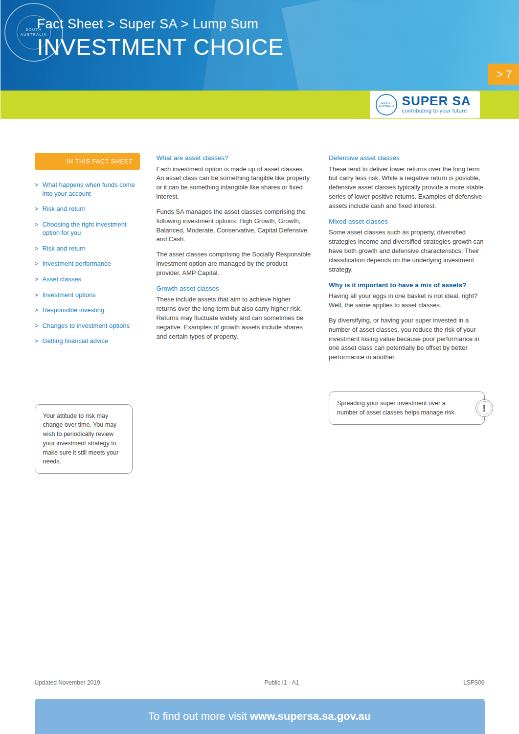SOUTH
AUSTRALIA
Fact Sheet > Super SA > Lump Sum
Investment Choice
> 7
SOUTH
AUSTRALIA
SUPER SA
contributing to your future
IN THIS FACT SHEET
What happens when funds come into your account
Risk and return
Choosing the right investment option for you
Risk and return
Investment performance
Asset classes
Investment options
Responsible investing
Changes to investment options
Getting financial advice
Your attitude to risk may change over time. You may wish to periodically review your investment strategy to make sure it still meets your needs.
What are asset classes?
Each investment option is made up of asset classes. An asset class can be something tangible like property or it can be something intangible like shares or fixed interest.
Funds SA manages the asset classes comprising the following investment options: High Growth, Growth, Balanced, Moderate, Conservative, Capital Defensive and Cash.
The asset classes comprising the Socially Responsible investment option are managed by the product provider, AMP Capital.
Growth asset classes
These include assets that aim to achieve higher returns over the long term but also carry higher risk. Returns may fluctuate widely and can sometimes be negative. Examples of growth assets include shares and certain types of property.
Defensive asset classes
These tend to deliver lower returns over the long term but carry less risk. While a negative return is possible, defensive asset classes typically provide a more stable series of lower positive returns. Examples of defensive assets include cash and fixed interest.
Mixed asset classes
Some asset classes such as property, diversified strategies income and diversified strategies growth can have both growth and defensive characteristics. Their classification depends on the underlying investment strategy.
Why is it important to have a mix of assets?
Having all your eggs in one basket is not ideal, right? Well, the same applies to asset classes.
By diversifying, or having your super invested in a number of asset classes, you reduce the risk of your investment losing value because poor performance in one asset class can potentially be offset by better performance in another.
Spreading your super investment over a number of asset classes helps manage risk.
!
Updated November 2019
Public I1 - A1
LSFS06
To find out more visit www.supersa.sa.gov.au